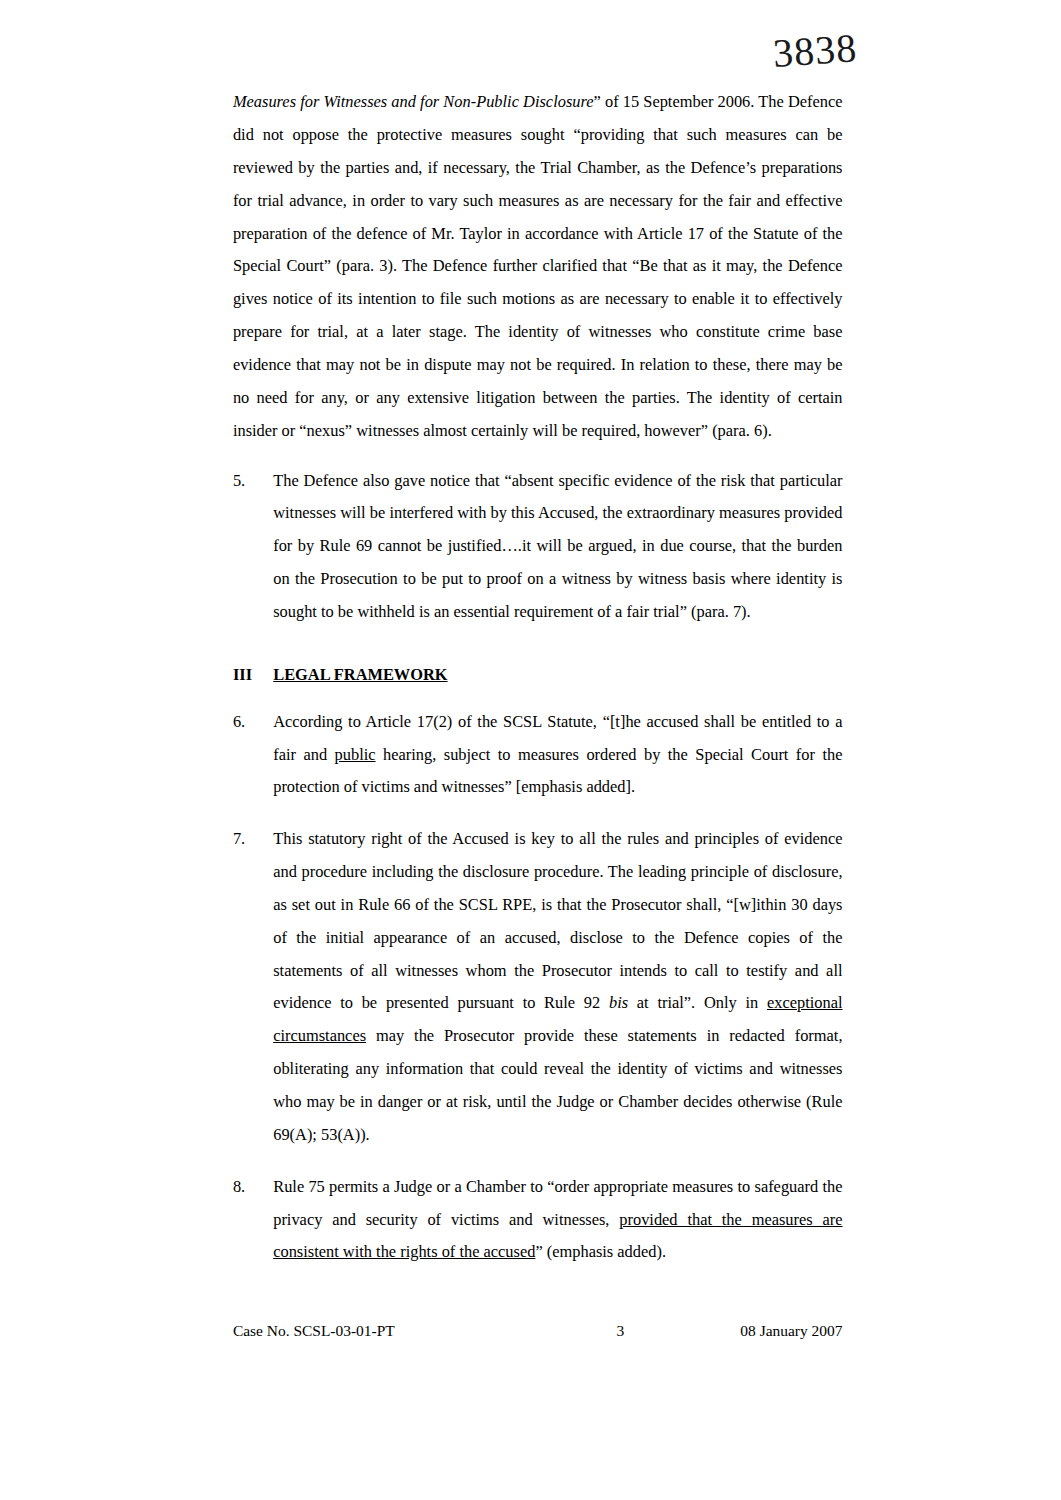3838
Measures for Witnesses and for Non-Public Disclosure” of 15 September 2006. The Defence did not oppose the protective measures sought “providing that such measures can be reviewed by the parties and, if necessary, the Trial Chamber, as the Defence’s preparations for trial advance, in order to vary such measures as are necessary for the fair and effective preparation of the defence of Mr. Taylor in accordance with Article 17 of the Statute of the Special Court” (para. 3). The Defence further clarified that “Be that as it may, the Defence gives notice of its intention to file such motions as are necessary to enable it to effectively prepare for trial, at a later stage. The identity of witnesses who constitute crime base evidence that may not be in dispute may not be required. In relation to these, there may be no need for any, or any extensive litigation between the parties. The identity of certain insider or “nexus” witnesses almost certainly will be required, however” (para. 6).
5. The Defence also gave notice that “absent specific evidence of the risk that particular witnesses will be interfered with by this Accused, the extraordinary measures provided for by Rule 69 cannot be justified….it will be argued, in due course, that the burden on the Prosecution to be put to proof on a witness by witness basis where identity is sought to be withheld is an essential requirement of a fair trial” (para. 7).
III LEGAL FRAMEWORK
6. According to Article 17(2) of the SCSL Statute, “[t]he accused shall be entitled to a fair and public hearing, subject to measures ordered by the Special Court for the protection of victims and witnesses” [emphasis added].
7. This statutory right of the Accused is key to all the rules and principles of evidence and procedure including the disclosure procedure. The leading principle of disclosure, as set out in Rule 66 of the SCSL RPE, is that the Prosecutor shall, “[w]ithin 30 days of the initial appearance of an accused, disclose to the Defence copies of the statements of all witnesses whom the Prosecutor intends to call to testify and all evidence to be presented pursuant to Rule 92 bis at trial”. Only in exceptional circumstances may the Prosecutor provide these statements in redacted format, obliterating any information that could reveal the identity of victims and witnesses who may be in danger or at risk, until the Judge or Chamber decides otherwise (Rule 69(A); 53(A)).
8. Rule 75 permits a Judge or a Chamber to “order appropriate measures to safeguard the privacy and security of victims and witnesses, provided that the measures are consistent with the rights of the accused” (emphasis added).
Case No. SCSL-03-01-PT
3
08 January 2007